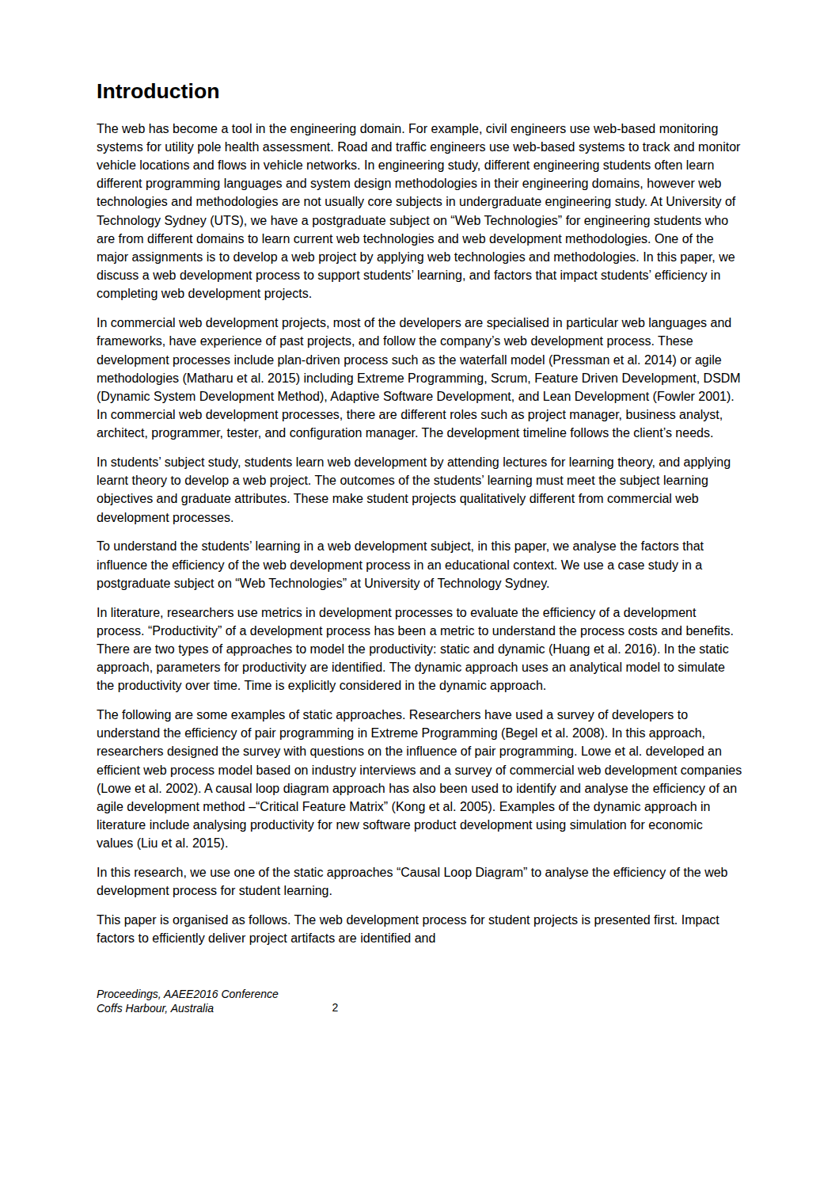Introduction
The web has become a tool in the engineering domain. For example, civil engineers use web-based monitoring systems for utility pole health assessment. Road and traffic engineers use web-based systems to track and monitor vehicle locations and flows in vehicle networks. In engineering study, different engineering students often learn different programming languages and system design methodologies in their engineering domains, however web technologies and methodologies are not usually core subjects in undergraduate engineering study. At University of Technology Sydney (UTS), we have a postgraduate subject on “Web Technologies” for engineering students who are from different domains to learn current web technologies and web development methodologies. One of the major assignments is to develop a web project by applying web technologies and methodologies. In this paper, we discuss a web development process to support students’ learning, and factors that impact students’ efficiency in completing web development projects.
In commercial web development projects, most of the developers are specialised in particular web languages and frameworks, have experience of past projects, and follow the company’s web development process. These development processes include plan-driven process such as the waterfall model (Pressman et al. 2014) or agile methodologies (Matharu et al. 2015) including Extreme Programming, Scrum, Feature Driven Development, DSDM (Dynamic System Development Method), Adaptive Software Development, and Lean Development (Fowler 2001). In commercial web development processes, there are different roles such as project manager, business analyst, architect, programmer, tester, and configuration manager. The development timeline follows the client’s needs.
In students’ subject study, students learn web development by attending lectures for learning theory, and applying learnt theory to develop a web project. The outcomes of the students’ learning must meet the subject learning objectives and graduate attributes. These make student projects qualitatively different from commercial web development processes.
To understand the students’ learning in a web development subject, in this paper, we analyse the factors that influence the efficiency of the web development process in an educational context. We use a case study in a postgraduate subject on “Web Technologies” at University of Technology Sydney.
In literature, researchers use metrics in development processes to evaluate the efficiency of a development process. “Productivity” of a development process has been a metric to understand the process costs and benefits. There are two types of approaches to model the productivity: static and dynamic (Huang et al. 2016). In the static approach, parameters for productivity are identified. The dynamic approach uses an analytical model to simulate the productivity over time. Time is explicitly considered in the dynamic approach.
The following are some examples of static approaches. Researchers have used a survey of developers to understand the efficiency of pair programming in Extreme Programming (Begel et al. 2008). In this approach, researchers designed the survey with questions on the influence of pair programming. Lowe et al. developed an efficient web process model based on industry interviews and a survey of commercial web development companies (Lowe et al. 2002). A causal loop diagram approach has also been used to identify and analyse the efficiency of an agile development method –“Critical Feature Matrix” (Kong et al. 2005). Examples of the dynamic approach in literature include analysing productivity for new software product development using simulation for economic values (Liu et al. 2015).
In this research, we use one of the static approaches “Causal Loop Diagram” to analyse the efficiency of the web development process for student learning.
This paper is organised as follows. The web development process for student projects is presented first. Impact factors to efficiently deliver project artifacts are identified and
Proceedings, AAEE2016 Conference
Coffs Harbour, Australia
2